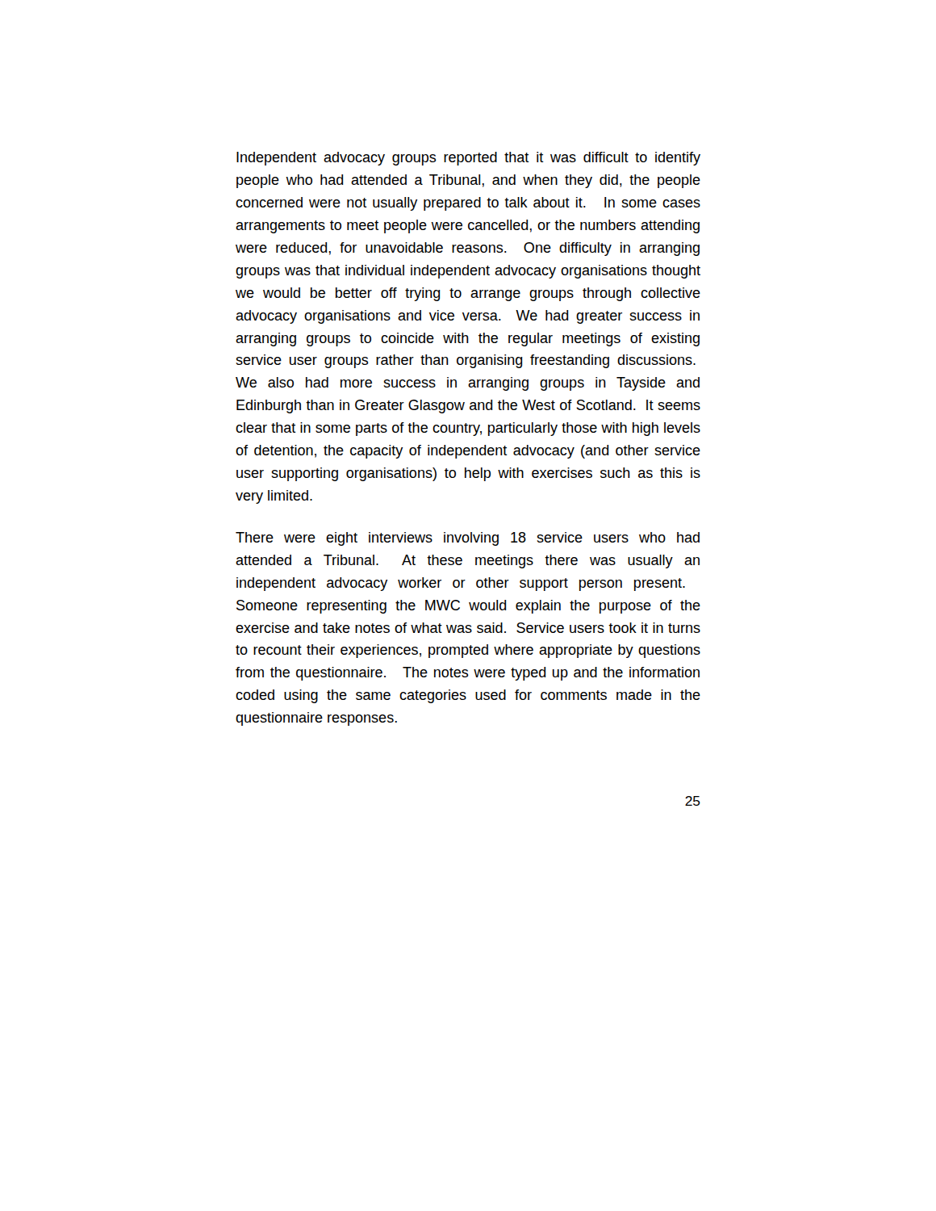Independent advocacy groups reported that it was difficult to identify people who had attended a Tribunal, and when they did, the people concerned were not usually prepared to talk about it. In some cases arrangements to meet people were cancelled, or the numbers attending were reduced, for unavoidable reasons. One difficulty in arranging groups was that individual independent advocacy organisations thought we would be better off trying to arrange groups through collective advocacy organisations and vice versa. We had greater success in arranging groups to coincide with the regular meetings of existing service user groups rather than organising freestanding discussions. We also had more success in arranging groups in Tayside and Edinburgh than in Greater Glasgow and the West of Scotland. It seems clear that in some parts of the country, particularly those with high levels of detention, the capacity of independent advocacy (and other service user supporting organisations) to help with exercises such as this is very limited.
There were eight interviews involving 18 service users who had attended a Tribunal. At these meetings there was usually an independent advocacy worker or other support person present. Someone representing the MWC would explain the purpose of the exercise and take notes of what was said. Service users took it in turns to recount their experiences, prompted where appropriate by questions from the questionnaire. The notes were typed up and the information coded using the same categories used for comments made in the questionnaire responses.
25